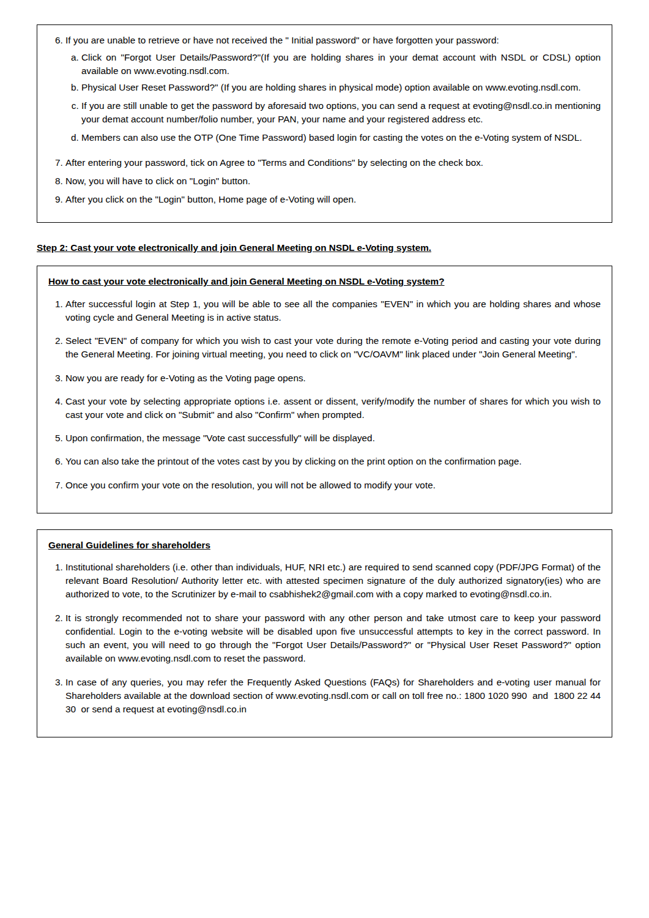If you are unable to retrieve or have not received the " Initial password" or have forgotten your password:
Click on "Forgot User Details/Password?"(If you are holding shares in your demat account with NSDL or CDSL) option available on www.evoting.nsdl.com.
Physical User Reset Password?" (If you are holding shares in physical mode) option available on www.evoting.nsdl.com.
If you are still unable to get the password by aforesaid two options, you can send a request at evoting@nsdl.co.in mentioning your demat account number/folio number, your PAN, your name and your registered address etc.
Members can also use the OTP (One Time Password) based login for casting the votes on the e-Voting system of NSDL.
After entering your password, tick on Agree to "Terms and Conditions" by selecting on the check box.
Now, you will have to click on "Login" button.
After you click on the "Login" button, Home page of e-Voting will open.
Step 2: Cast your vote electronically and join General Meeting on NSDL e-Voting system.
How to cast your vote electronically and join General Meeting on NSDL e-Voting system?
After successful login at Step 1, you will be able to see all the companies "EVEN" in which you are holding shares and whose voting cycle and General Meeting is in active status.
Select "EVEN" of company for which you wish to cast your vote during the remote e-Voting period and casting your vote during the General Meeting. For joining virtual meeting, you need to click on "VC/OAVM" link placed under "Join General Meeting".
Now you are ready for e-Voting as the Voting page opens.
Cast your vote by selecting appropriate options i.e. assent or dissent, verify/modify the number of shares for which you wish to cast your vote and click on "Submit" and also "Confirm" when prompted.
Upon confirmation, the message "Vote cast successfully" will be displayed.
You can also take the printout of the votes cast by you by clicking on the print option on the confirmation page.
Once you confirm your vote on the resolution, you will not be allowed to modify your vote.
General Guidelines for shareholders
Institutional shareholders (i.e. other than individuals, HUF, NRI etc.) are required to send scanned copy (PDF/JPG Format) of the relevant Board Resolution/ Authority letter etc. with attested specimen signature of the duly authorized signatory(ies) who are authorized to vote, to the Scrutinizer by e-mail to csabhishek2@gmail.com with a copy marked to evoting@nsdl.co.in.
It is strongly recommended not to share your password with any other person and take utmost care to keep your password confidential. Login to the e-voting website will be disabled upon five unsuccessful attempts to key in the correct password. In such an event, you will need to go through the "Forgot User Details/Password?" or "Physical User Reset Password?" option available on www.evoting.nsdl.com to reset the password.
In case of any queries, you may refer the Frequently Asked Questions (FAQs) for Shareholders and e-voting user manual for Shareholders available at the download section of www.evoting.nsdl.com or call on toll free no.: 1800 1020 990 and 1800 22 44 30 or send a request at evoting@nsdl.co.in